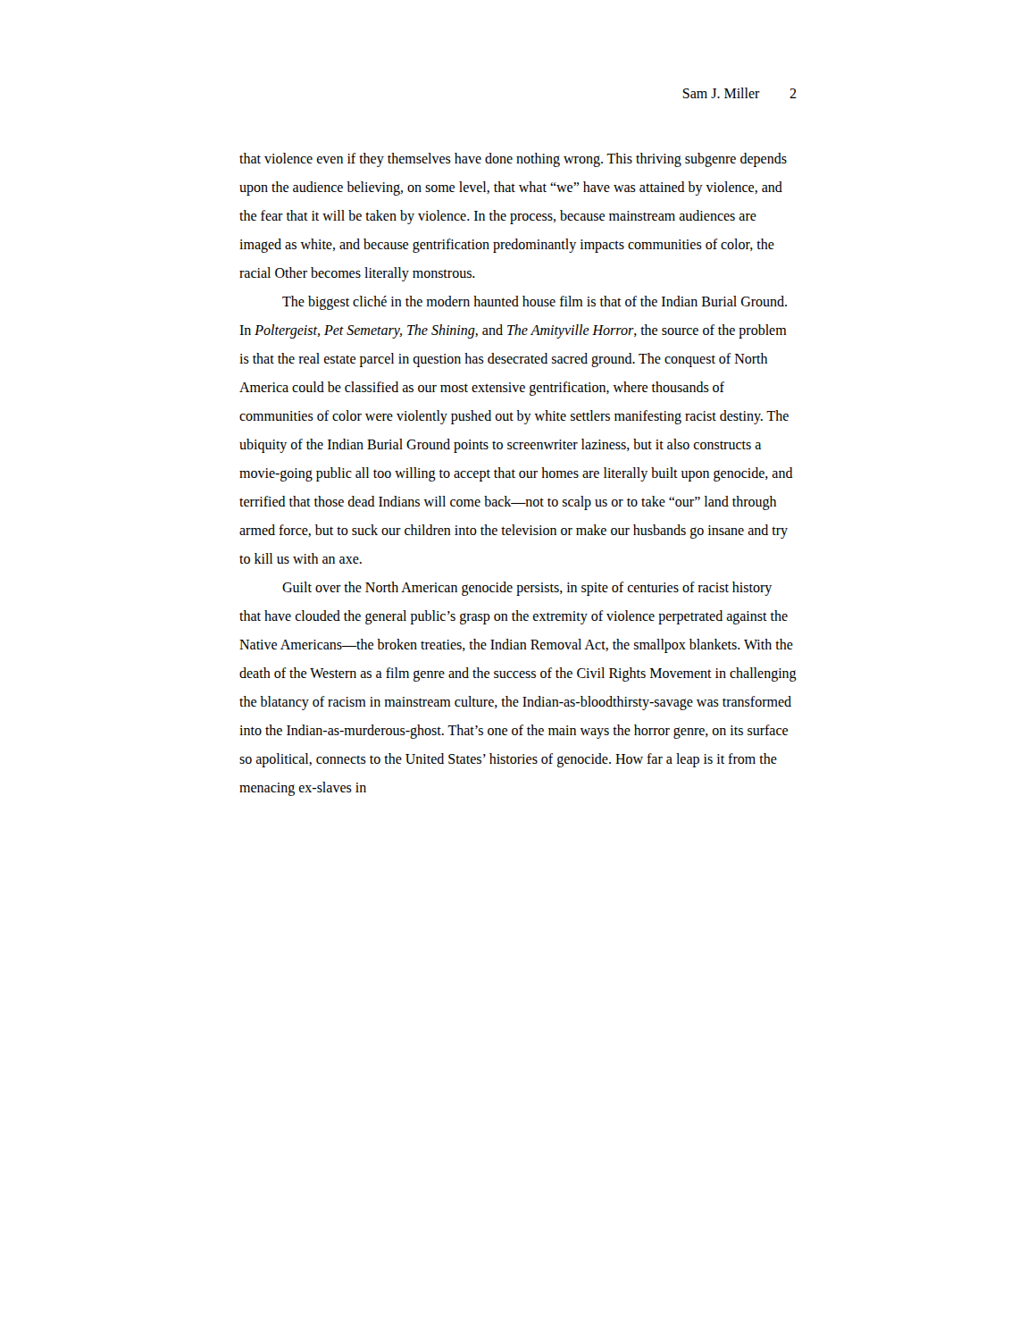Sam J. Miller2
that violence even if they themselves have done nothing wrong. This thriving subgenre depends upon the audience believing, on some level, that what “we” have was attained by violence, and the fear that it will be taken by violence. In the process, because mainstream audiences are imaged as white, and because gentrification predominantly impacts communities of color, the racial Other becomes literally monstrous.
The biggest cliché in the modern haunted house film is that of the Indian Burial Ground. In Poltergeist, Pet Semetary, The Shining, and The Amityville Horror, the source of the problem is that the real estate parcel in question has desecrated sacred ground. The conquest of North America could be classified as our most extensive gentrification, where thousands of communities of color were violently pushed out by white settlers manifesting racist destiny. The ubiquity of the Indian Burial Ground points to screenwriter laziness, but it also constructs a movie-going public all too willing to accept that our homes are literally built upon genocide, and terrified that those dead Indians will come back—not to scalp us or to take “our” land through armed force, but to suck our children into the television or make our husbands go insane and try to kill us with an axe.
Guilt over the North American genocide persists, in spite of centuries of racist history that have clouded the general public’s grasp on the extremity of violence perpetrated against the Native Americans—the broken treaties, the Indian Removal Act, the smallpox blankets. With the death of the Western as a film genre and the success of the Civil Rights Movement in challenging the blatancy of racism in mainstream culture, the Indian-as-bloodthirsty-savage was transformed into the Indian-as-murderous-ghost. That’s one of the main ways the horror genre, on its surface so apolitical, connects to the United States’ histories of genocide. How far a leap is it from the menacing ex-slaves in